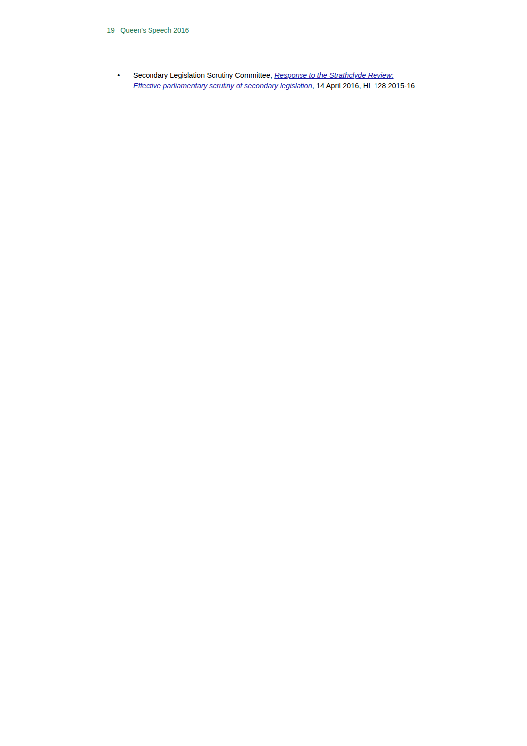19 Queen's Speech 2016
Secondary Legislation Scrutiny Committee, Response to the Strathclyde Review: Effective parliamentary scrutiny of secondary legislation, 14 April 2016, HL 128 2015-16